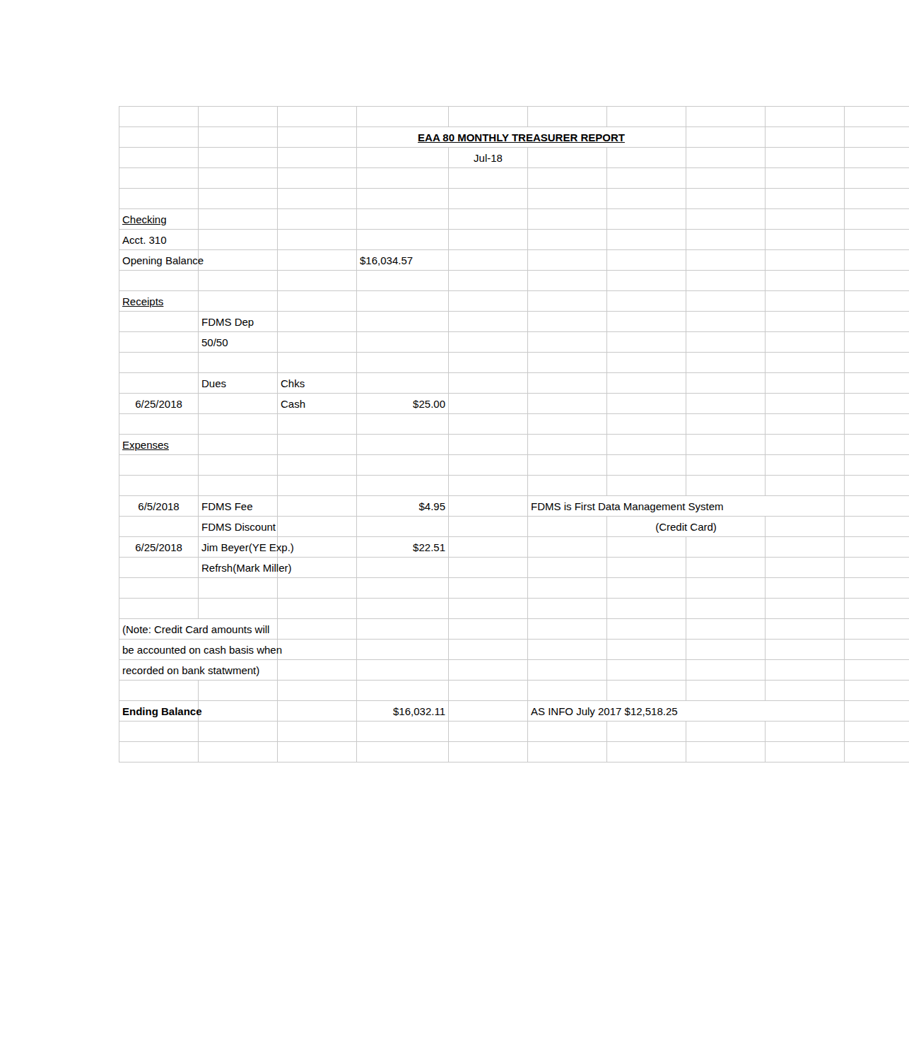| | | | EAA 80 MONTHLY TREASURER REPORT | | | |
| | | | | Jul-18 | | | | | |
| Checking | | | | | | | | | |
| Acct. 310 | | | | | | | | | |
| Opening Balance | | | $16,034.57 | | | | | | |
| Receipts | | | | | | | | | |
| | FDMS Dep | | | | | | | | |
| | 50/50 | | | | | | | | |
| | Dues | Chks | | | | | | | |
| 6/25/2018 | | Cash | $25.00 | | | | | | |
| Expenses | | | | | | | | | |
| 6/5/2018 | FDMS Fee | | $4.95 | | FDMS is First Data Management System | |
| | FDMS Discount | | | | | (Credit Card) | | |
| 6/25/2018 | Jim Beyer(YE Exp.) | | $22.51 | | | | | | |
| | Refrsh(Mark Miller) | | | | | | | | |
| (Note: Credit Card amounts will | | | | | | | | |
| be accounted on cash basis when | | | | | | | | |
| recorded on bank statwment) | | | | | | | | |
| Ending Balance | | | $16,032.11 | | AS INFO July 2017 $12,518.25 | |